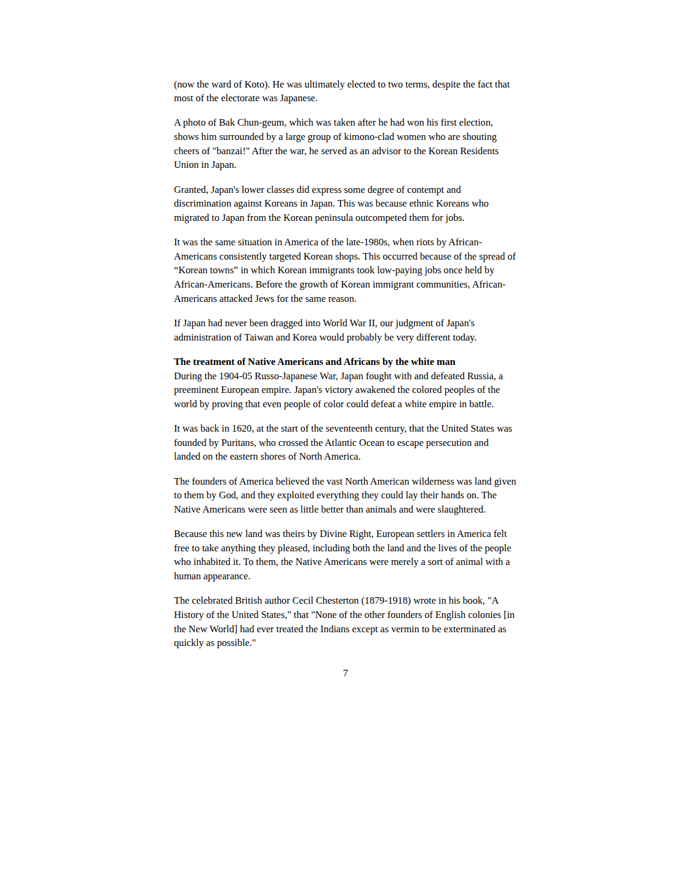(now the ward of Koto). He was ultimately elected to two terms, despite the fact that most of the electorate was Japanese.
A photo of Bak Chun-geum, which was taken after he had won his first election, shows him surrounded by a large group of kimono-clad women who are shouting cheers of "banzai!" After the war, he served as an advisor to the Korean Residents Union in Japan.
Granted, Japan's lower classes did express some degree of contempt and discrimination against Koreans in Japan. This was because ethnic Koreans who migrated to Japan from the Korean peninsula outcompeted them for jobs.
It was the same situation in America of the late-1980s, when riots by African-Americans consistently targeted Korean shops. This occurred because of the spread of “Korean towns” in which Korean immigrants took low-paying jobs once held by African-Americans. Before the growth of Korean immigrant communities, African-Americans attacked Jews for the same reason.
If Japan had never been dragged into World War II, our judgment of Japan's administration of Taiwan and Korea would probably be very different today.
The treatment of Native Americans and Africans by the white man
During the 1904-05 Russo-Japanese War, Japan fought with and defeated Russia, a preeminent European empire. Japan's victory awakened the colored peoples of the world by proving that even people of color could defeat a white empire in battle.
It was back in 1620, at the start of the seventeenth century, that the United States was founded by Puritans, who crossed the Atlantic Ocean to escape persecution and landed on the eastern shores of North America.
The founders of America believed the vast North American wilderness was land given to them by God, and they exploited everything they could lay their hands on. The Native Americans were seen as little better than animals and were slaughtered.
Because this new land was theirs by Divine Right, European settlers in America felt free to take anything they pleased, including both the land and the lives of the people who inhabited it. To them, the Native Americans were merely a sort of animal with a human appearance.
The celebrated British author Cecil Chesterton (1879-1918) wrote in his book, "A History of the United States," that "None of the other founders of English colonies [in the New World] had ever treated the Indians except as vermin to be exterminated as quickly as possible."
7